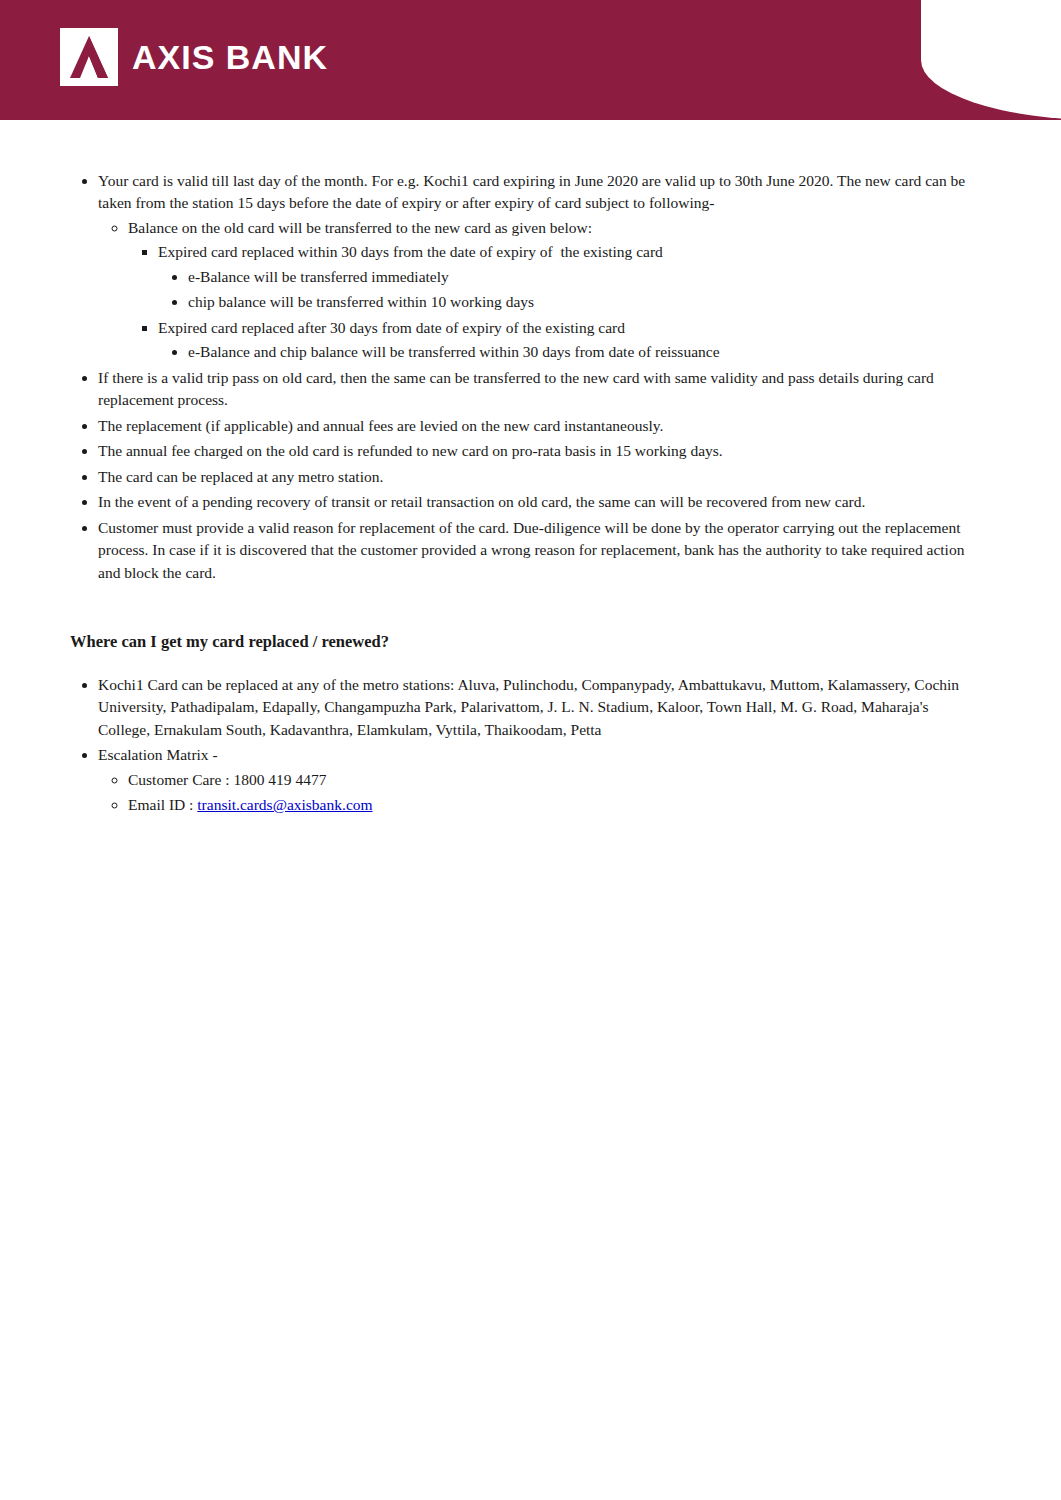AXIS BANK
Your card is valid till last day of the month. For e.g. Kochi1 card expiring in June 2020 are valid up to 30th June 2020. The new card can be taken from the station 15 days before the date of expiry or after expiry of card subject to following-
Balance on the old card will be transferred to the new card as given below:
Expired card replaced within 30 days from the date of expiry of the existing card
e-Balance will be transferred immediately
chip balance will be transferred within 10 working days
Expired card replaced after 30 days from date of expiry of the existing card
e-Balance and chip balance will be transferred within 30 days from date of reissuance
If there is a valid trip pass on old card, then the same can be transferred to the new card with same validity and pass details during card replacement process.
The replacement (if applicable) and annual fees are levied on the new card instantaneously.
The annual fee charged on the old card is refunded to new card on pro-rata basis in 15 working days.
The card can be replaced at any metro station.
In the event of a pending recovery of transit or retail transaction on old card, the same can will be recovered from new card.
Customer must provide a valid reason for replacement of the card. Due-diligence will be done by the operator carrying out the replacement process. In case if it is discovered that the customer provided a wrong reason for replacement, bank has the authority to take required action and block the card.
Where can I get my card replaced / renewed?
Kochi1 Card can be replaced at any of the metro stations: Aluva, Pulinchodu, Companypady, Ambattukavu, Muttom, Kalamassery, Cochin University, Pathadipalam, Edapally, Changampuzha Park, Palarivattom, J. L. N. Stadium, Kaloor, Town Hall, M. G. Road, Maharaja's College, Ernakulam South, Kadavanthra, Elamkulam, Vyttila, Thaikoodam, Petta
Escalation Matrix -
Customer Care : 1800 419 4477
Email ID : transit.cards@axisbank.com